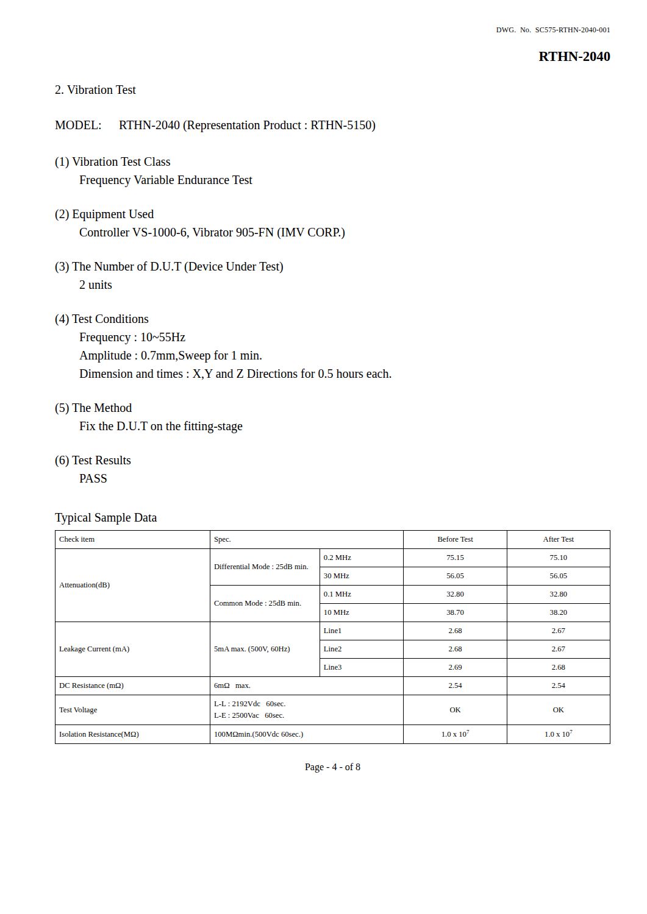DWG. No. SC575-RTHN-2040-001
RTHN-2040
2. Vibration Test
MODEL: RTHN-2040 (Representation Product : RTHN-5150)
(1) Vibration Test Class Frequency Variable Endurance Test
(2) Equipment Used Controller VS-1000-6, Vibrator 905-FN (IMV CORP.)
(3) The Number of D.U.T (Device Under Test) 2 units
(4) Test Conditions Frequency : 10~55Hz Amplitude : 0.7mm,Sweep for 1 min. Dimension and times : X,Y and Z Directions for 0.5 hours each.
(5) The Method Fix the D.U.T on the fitting-stage
(6) Test Results PASS
Typical Sample Data
| Check item | Spec. | Before Test | After Test |
| Attenuation(dB) | Differential Mode : 25dB min. | 0.2 MHz | 75.15 | 75.10 |
| 30 MHz | 56.05 | 56.05 |
| Common Mode : 25dB min. | 0.1 MHz | 32.80 | 32.80 |
| 10 MHz | 38.70 | 38.20 |
| Leakage Current (mA) | 5mA max. (500V, 60Hz) | Line1 | 2.68 | 2.67 |
| Line2 | 2.68 | 2.67 |
| Line3 | 2.69 | 2.68 |
| DC Resistance (mΩ) | 6mΩ max. | 2.54 | 2.54 |
| Test Voltage | L-L : 2192Vdc 60sec. L-E : 2500Vac 60sec. | OK | OK |
| Isolation Resistance(MΩ) | 100MΩmin.(500Vdc 60sec.) | 1.0 x 10 7 | 1.0 x 10 7 |
Page - 4 - of 8